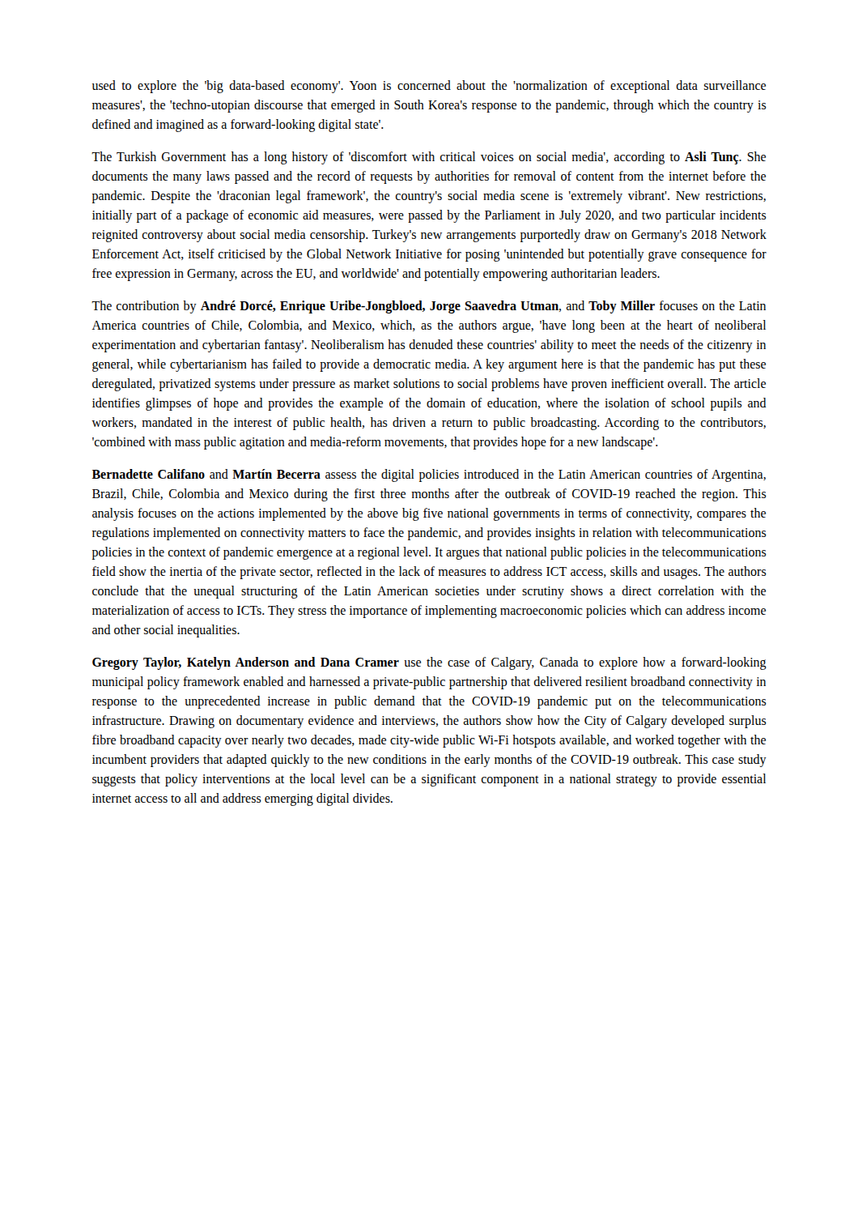used to explore the 'big data-based economy'. Yoon is concerned about the 'normalization of exceptional data surveillance measures', the 'techno-utopian discourse that emerged in South Korea's response to the pandemic, through which the country is defined and imagined as a forward-looking digital state'.
The Turkish Government has a long history of 'discomfort with critical voices on social media', according to Asli Tunç. She documents the many laws passed and the record of requests by authorities for removal of content from the internet before the pandemic. Despite the 'draconian legal framework', the country's social media scene is 'extremely vibrant'. New restrictions, initially part of a package of economic aid measures, were passed by the Parliament in July 2020, and two particular incidents reignited controversy about social media censorship. Turkey's new arrangements purportedly draw on Germany's 2018 Network Enforcement Act, itself criticised by the Global Network Initiative for posing 'unintended but potentially grave consequence for free expression in Germany, across the EU, and worldwide' and potentially empowering authoritarian leaders.
The contribution by André Dorcé, Enrique Uribe-Jongbloed, Jorge Saavedra Utman, and Toby Miller focuses on the Latin America countries of Chile, Colombia, and Mexico, which, as the authors argue, 'have long been at the heart of neoliberal experimentation and cybertarian fantasy'. Neoliberalism has denuded these countries' ability to meet the needs of the citizenry in general, while cybertarianism has failed to provide a democratic media. A key argument here is that the pandemic has put these deregulated, privatized systems under pressure as market solutions to social problems have proven inefficient overall. The article identifies glimpses of hope and provides the example of the domain of education, where the isolation of school pupils and workers, mandated in the interest of public health, has driven a return to public broadcasting. According to the contributors, 'combined with mass public agitation and media-reform movements, that provides hope for a new landscape'.
Bernadette Califano and Martín Becerra assess the digital policies introduced in the Latin American countries of Argentina, Brazil, Chile, Colombia and Mexico during the first three months after the outbreak of COVID-19 reached the region. This analysis focuses on the actions implemented by the above big five national governments in terms of connectivity, compares the regulations implemented on connectivity matters to face the pandemic, and provides insights in relation with telecommunications policies in the context of pandemic emergence at a regional level. It argues that national public policies in the telecommunications field show the inertia of the private sector, reflected in the lack of measures to address ICT access, skills and usages. The authors conclude that the unequal structuring of the Latin American societies under scrutiny shows a direct correlation with the materialization of access to ICTs. They stress the importance of implementing macroeconomic policies which can address income and other social inequalities.
Gregory Taylor, Katelyn Anderson and Dana Cramer use the case of Calgary, Canada to explore how a forward-looking municipal policy framework enabled and harnessed a private-public partnership that delivered resilient broadband connectivity in response to the unprecedented increase in public demand that the COVID-19 pandemic put on the telecommunications infrastructure. Drawing on documentary evidence and interviews, the authors show how the City of Calgary developed surplus fibre broadband capacity over nearly two decades, made city-wide public Wi-Fi hotspots available, and worked together with the incumbent providers that adapted quickly to the new conditions in the early months of the COVID-19 outbreak. This case study suggests that policy interventions at the local level can be a significant component in a national strategy to provide essential internet access to all and address emerging digital divides.